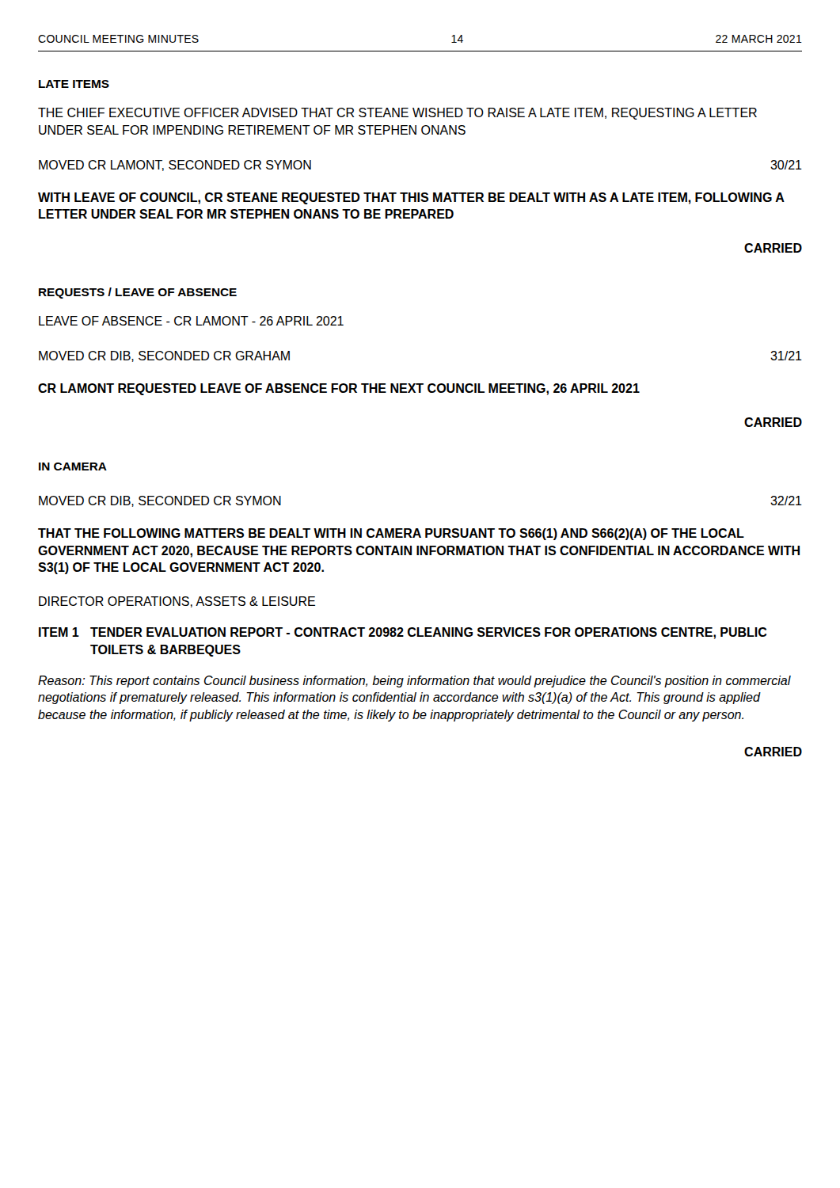COUNCIL MEETING MINUTES 14 22 MARCH 2021
Late Items
The Chief Executive Officer advised that Cr Steane wished to raise a late item, requesting a letter under seal for impending retirement of Mr Stephen Onans
Moved Cr Lamont, Seconded Cr Symon 30/21
With leave of Council, Cr Steane requested that this matter be dealt with as a late item, following a letter under seal for Mr Stephen Onans to be prepared
Carried
Requests / Leave of Absence
Leave of absence - Cr Lamont - 26 April 2021
Moved Cr Dib, Seconded Cr Graham 31/21
Cr Lamont requested leave of absence for the next Council meeting, 26 April 2021
Carried
In Camera
Moved Cr Dib, Seconded Cr Symon 32/21
That the following matters be dealt with in camera pursuant to s66(1) and s66(2)(a) of the Local Government Act 2020, because the reports contain information that is confidential in accordance with s3(1) of the Local Government Act 2020.
Director Operations, Assets & Leisure
Item 1 Tender Evaluation Report - Contract 20982 Cleaning Services for Operations Centre, Public Toilets & Barbeques
Reason: This report contains Council business information, being information that would prejudice the Council's position in commercial negotiations if prematurely released. This information is confidential in accordance with s3(1)(a) of the Act. This ground is applied because the information, if publicly released at the time, is likely to be inappropriately detrimental to the Council or any person.
Carried